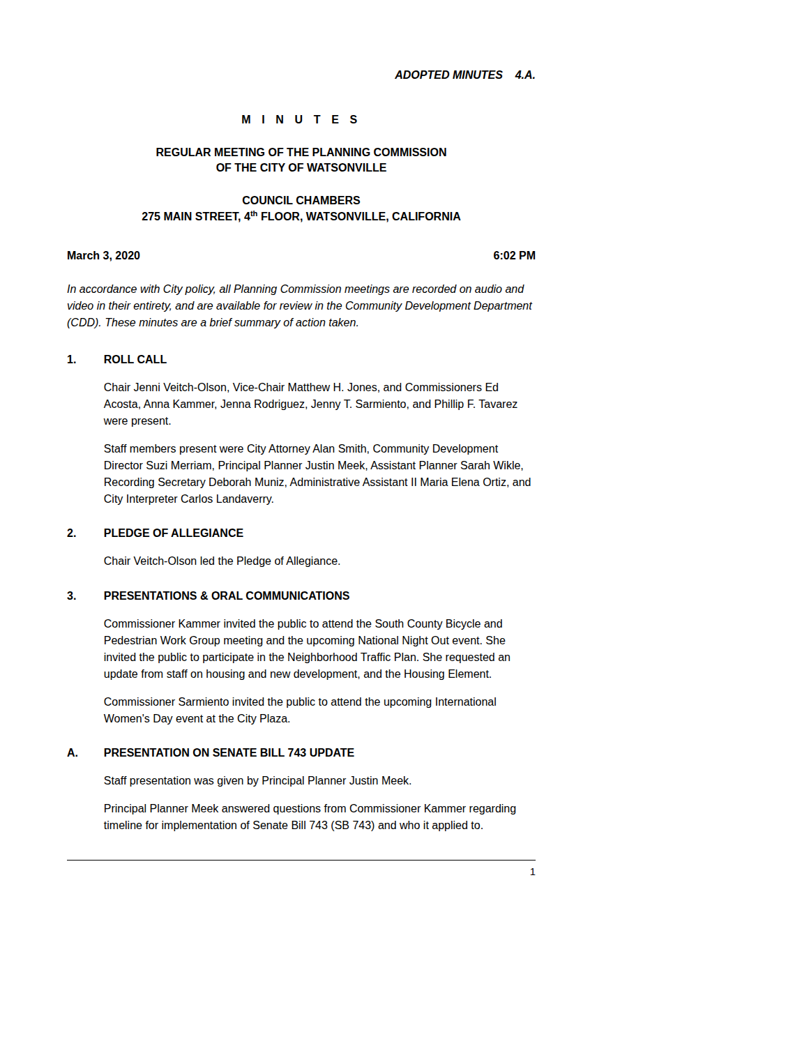ADOPTED MINUTES 4.A.
M I N U T E S
REGULAR MEETING OF THE PLANNING COMMISSION
OF THE CITY OF WATSONVILLE
COUNCIL CHAMBERS
275 MAIN STREET, 4th FLOOR, WATSONVILLE, CALIFORNIA
March 3, 2020 6:02 PM
In accordance with City policy, all Planning Commission meetings are recorded on audio and video in their entirety, and are available for review in the Community Development Department (CDD). These minutes are a brief summary of action taken.
1.
ROLL CALL
Chair Jenni Veitch-Olson, Vice-Chair Matthew H. Jones, and Commissioners Ed Acosta, Anna Kammer, Jenna Rodriguez, Jenny T. Sarmiento, and Phillip F. Tavarez were present.
Staff members present were City Attorney Alan Smith, Community Development Director Suzi Merriam, Principal Planner Justin Meek, Assistant Planner Sarah Wikle, Recording Secretary Deborah Muniz, Administrative Assistant II Maria Elena Ortiz, and City Interpreter Carlos Landaverry.
2.
PLEDGE OF ALLEGIANCE
Chair Veitch-Olson led the Pledge of Allegiance.
3.
PRESENTATIONS & ORAL COMMUNICATIONS
Commissioner Kammer invited the public to attend the South County Bicycle and Pedestrian Work Group meeting and the upcoming National Night Out event. She invited the public to participate in the Neighborhood Traffic Plan. She requested an update from staff on housing and new development, and the Housing Element.
Commissioner Sarmiento invited the public to attend the upcoming International Women's Day event at the City Plaza.
A.
PRESENTATION ON SENATE BILL 743 UPDATE
Staff presentation was given by Principal Planner Justin Meek.
Principal Planner Meek answered questions from Commissioner Kammer regarding timeline for implementation of Senate Bill 743 (SB 743) and who it applied to.
1